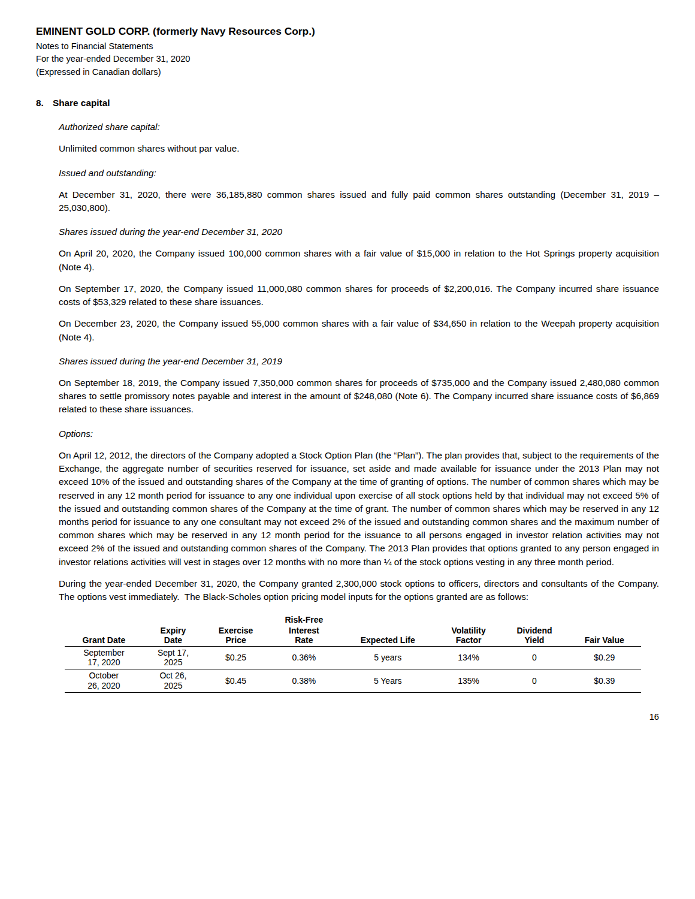EMINENT GOLD CORP. (formerly Navy Resources Corp.)
Notes to Financial Statements
For the year-ended December 31, 2020
(Expressed in Canadian dollars)
8. Share capital
Authorized share capital:
Unlimited common shares without par value.
Issued and outstanding:
At December 31, 2020, there were 36,185,880 common shares issued and fully paid common shares outstanding (December 31, 2019 – 25,030,800).
Shares issued during the year-end December 31, 2020
On April 20, 2020, the Company issued 100,000 common shares with a fair value of $15,000 in relation to the Hot Springs property acquisition (Note 4).
On September 17, 2020, the Company issued 11,000,080 common shares for proceeds of $2,200,016. The Company incurred share issuance costs of $53,329 related to these share issuances.
On December 23, 2020, the Company issued 55,000 common shares with a fair value of $34,650 in relation to the Weepah property acquisition (Note 4).
Shares issued during the year-end December 31, 2019
On September 18, 2019, the Company issued 7,350,000 common shares for proceeds of $735,000 and the Company issued 2,480,080 common shares to settle promissory notes payable and interest in the amount of $248,080 (Note 6). The Company incurred share issuance costs of $6,869 related to these share issuances.
Options:
On April 12, 2012, the directors of the Company adopted a Stock Option Plan (the “Plan”). The plan provides that, subject to the requirements of the Exchange, the aggregate number of securities reserved for issuance, set aside and made available for issuance under the 2013 Plan may not exceed 10% of the issued and outstanding shares of the Company at the time of granting of options. The number of common shares which may be reserved in any 12 month period for issuance to any one individual upon exercise of all stock options held by that individual may not exceed 5% of the issued and outstanding common shares of the Company at the time of grant. The number of common shares which may be reserved in any 12 months period for issuance to any one consultant may not exceed 2% of the issued and outstanding common shares and the maximum number of common shares which may be reserved in any 12 month period for the issuance to all persons engaged in investor relation activities may not exceed 2% of the issued and outstanding common shares of the Company. The 2013 Plan provides that options granted to any person engaged in investor relations activities will vest in stages over 12 months with no more than ¼ of the stock options vesting in any three month period.
During the year-ended December 31, 2020, the Company granted 2,300,000 stock options to officers, directors and consultants of the Company. The options vest immediately. The Black-Scholes option pricing model inputs for the options granted are as follows:
| | | | Risk-Free | | | | |
| --- | --- | --- | --- | --- | --- | --- | --- |
| Grant Date | Expiry Date | Exercise Price | Interest Rate | Expected Life | Volatility Factor | Dividend Yield | Fair Value |
| September 17, 2020 | Sept 17, 2025 | $0.25 | 0.36% | 5 years | 134% | 0 | $0.29 |
| October 26, 2020 | Oct 26, 2025 | $0.45 | 0.38% | 5 Years | 135% | 0 | $0.39 |
16